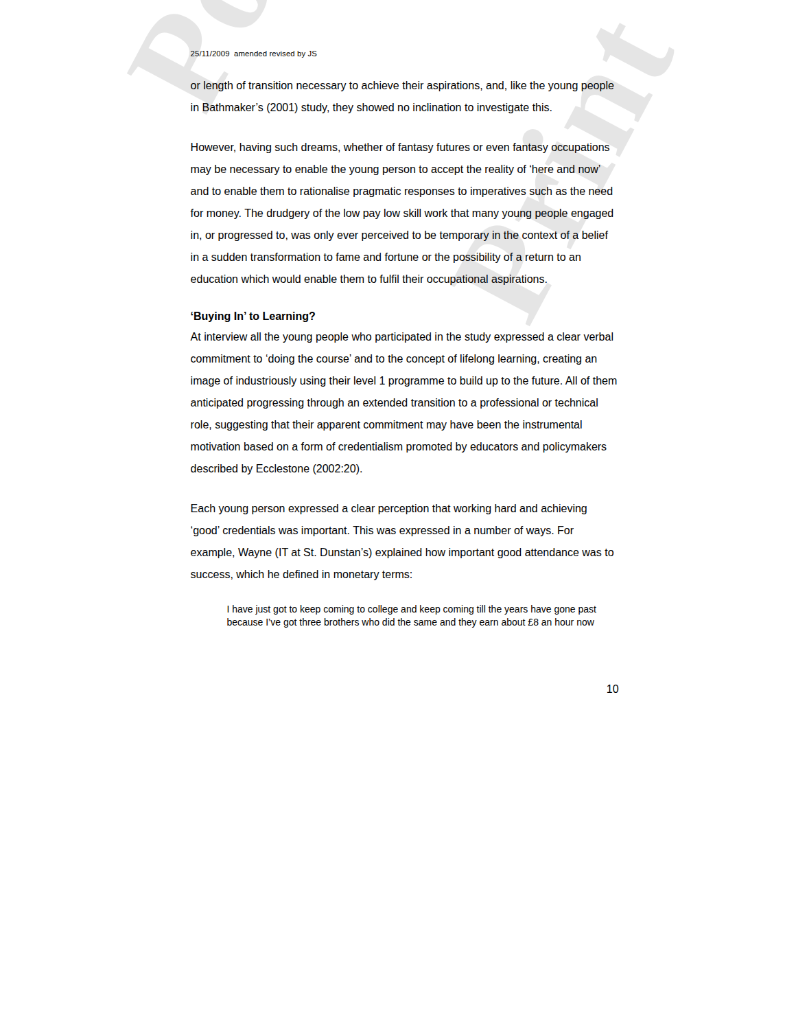Post Print
25/11/2009 amended revised by JS
or length of transition necessary to achieve their aspirations, and, like the young people in Bathmaker’s (2001) study, they showed no inclination to investigate this.
However, having such dreams, whether of fantasy futures or even fantasy occupations may be necessary to enable the young person to accept the reality of ‘here and now’ and to enable them to rationalise pragmatic responses to imperatives such as the need for money. The drudgery of the low pay low skill work that many young people engaged in, or progressed to, was only ever perceived to be temporary in the context of a belief in a sudden transformation to fame and fortune or the possibility of a return to an education which would enable them to fulfil their occupational aspirations.
‘Buying In’ to Learning?
At interview all the young people who participated in the study expressed a clear verbal commitment to ‘doing the course’ and to the concept of lifelong learning, creating an image of industriously using their level 1 programme to build up to the future. All of them anticipated progressing through an extended transition to a professional or technical role, suggesting that their apparent commitment may have been the instrumental motivation based on a form of credentialism promoted by educators and policymakers described by Ecclestone (2002:20).
Each young person expressed a clear perception that working hard and achieving ‘good’ credentials was important. This was expressed in a number of ways. For example, Wayne (IT at St. Dunstan’s) explained how important good attendance was to success, which he defined in monetary terms:
I have just got to keep coming to college and keep coming till the years have gone past because I’ve got three brothers who did the same and they earn about £8 an hour now
10